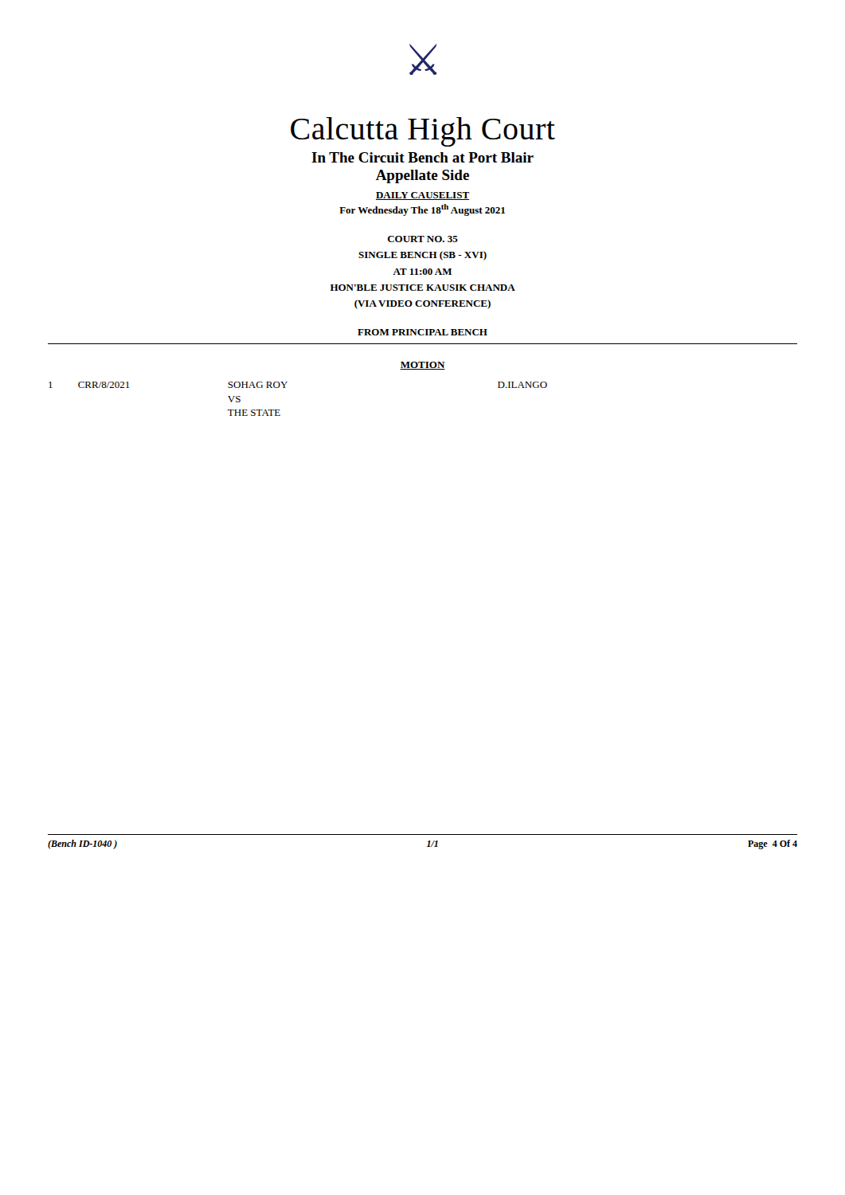Calcutta High Court
In The Circuit Bench at Port Blair
Appellate Side
DAILY CAUSELIST
For Wednesday The 18th August 2021
COURT NO. 35
SINGLE BENCH (SB - XVI)
AT 11:00 AM
HON'BLE JUSTICE KAUSIK CHANDA
(VIA VIDEO CONFERENCE)
FROM PRINCIPAL BENCH
MOTION
| 1 | CRR/8/2021 | SOHAG ROY VS THE STATE | D.ILANGO |
(Bench ID-1040 ) 1/1 Page 4 Of 4